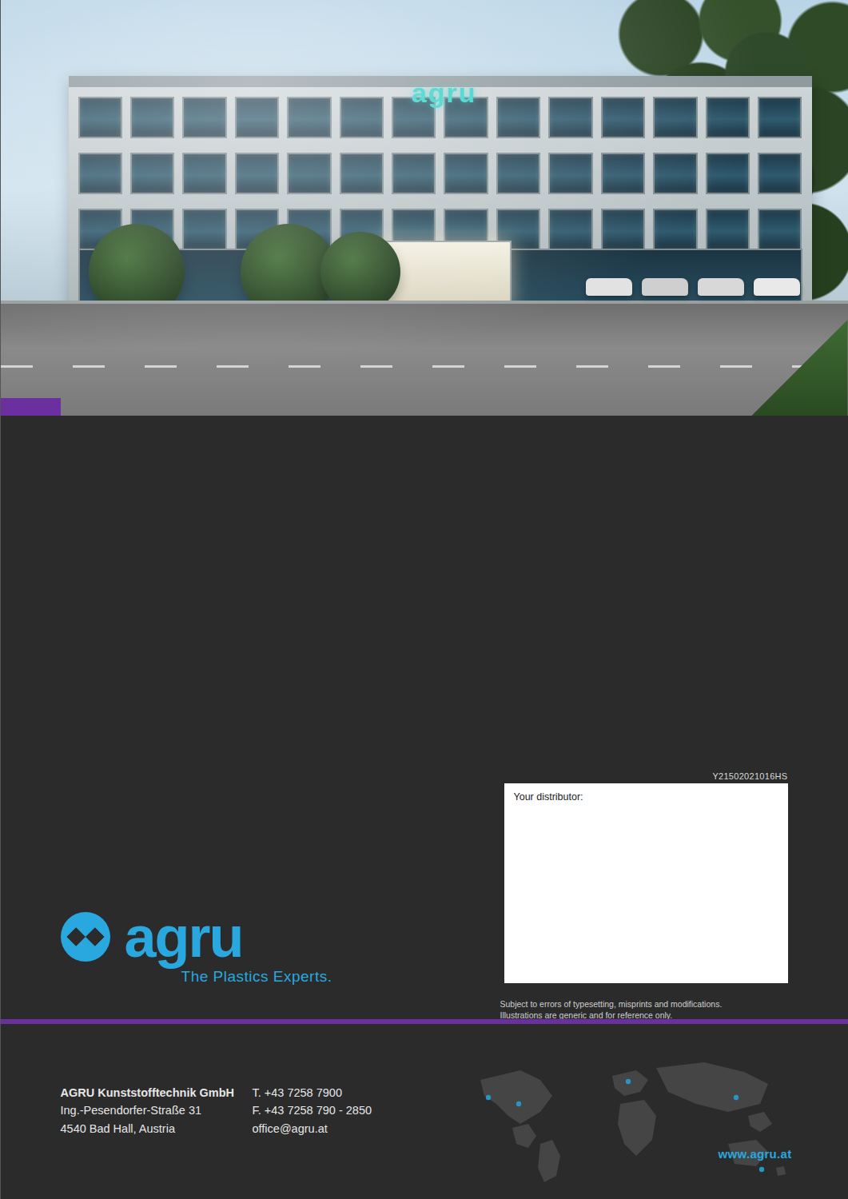agru
Y21502021016HS
Your distributor:
Subject to errors of typesetting, misprints and modifications.
Illustrations are generic and for reference only.
agru
The Plastics Experts.
AGRU Kunststofftechnik GmbH
Ing.-Pesendorfer-Straße 31
4540 Bad Hall, Austria
T. +43 7258 7900
F. +43 7258 790 - 2850
office@agru.at
www.agru.at